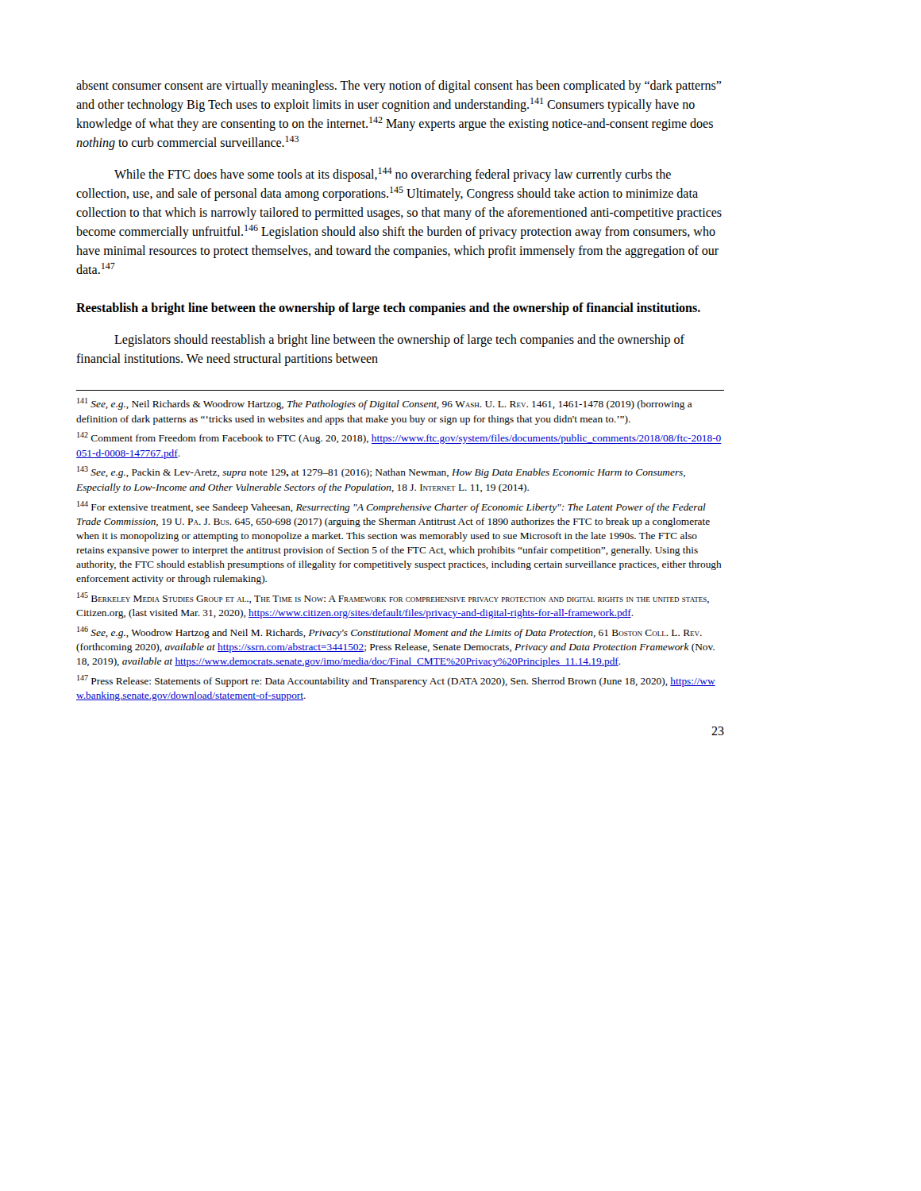absent consumer consent are virtually meaningless. The very notion of digital consent has been complicated by “dark patterns” and other technology Big Tech uses to exploit limits in user cognition and understanding.141 Consumers typically have no knowledge of what they are consenting to on the internet.142 Many experts argue the existing notice-and-consent regime does nothing to curb commercial surveillance.143
While the FTC does have some tools at its disposal,144 no overarching federal privacy law currently curbs the collection, use, and sale of personal data among corporations.145 Ultimately, Congress should take action to minimize data collection to that which is narrowly tailored to permitted usages, so that many of the aforementioned anti-competitive practices become commercially unfruitful.146 Legislation should also shift the burden of privacy protection away from consumers, who have minimal resources to protect themselves, and toward the companies, which profit immensely from the aggregation of our data.147
Reestablish a bright line between the ownership of large tech companies and the ownership of financial institutions.
Legislators should reestablish a bright line between the ownership of large tech companies and the ownership of financial institutions. We need structural partitions between
141 See, e.g., Neil Richards & Woodrow Hartzog, The Pathologies of Digital Consent, 96 Wash. U. L. Rev. 1461, 1461-1478 (2019) (borrowing a definition of dark patterns as “‘tricks used in websites and apps that make you buy or sign up for things that you didn't mean to.’”).
142 Comment from Freedom from Facebook to FTC (Aug. 20, 2018), https://www.ftc.gov/system/files/documents/public_comments/2018/08/ftc-2018-0051-d-0008-147767.pdf.
143 See, e.g., Packin & Lev-Aretz, supra note 129, at 1279–81 (2016); Nathan Newman, How Big Data Enables Economic Harm to Consumers, Especially to Low-Income and Other Vulnerable Sectors of the Population, 18 J. Internet L. 11, 19 (2014).
144 For extensive treatment, see Sandeep Vaheesan, Resurrecting "A Comprehensive Charter of Economic Liberty": The Latent Power of the Federal Trade Commission, 19 U. Pa. J. Bus. 645, 650-698 (2017) (arguing the Sherman Antitrust Act of 1890 authorizes the FTC to break up a conglomerate when it is monopolizing or attempting to monopolize a market. This section was memorably used to sue Microsoft in the late 1990s. The FTC also retains expansive power to interpret the antitrust provision of Section 5 of the FTC Act, which prohibits “unfair competition”, generally. Using this authority, the FTC should establish presumptions of illegality for competitively suspect practices, including certain surveillance practices, either through enforcement activity or through rulemaking).
145 Berkeley Media Studies Group et al., The Time is Now: A Framework for comprehensive privacy protection and digital rights in the united states, Citizen.org, (last visited Mar. 31, 2020), https://www.citizen.org/sites/default/files/privacy-and-digital-rights-for-all-framework.pdf.
146 See, e.g., Woodrow Hartzog and Neil M. Richards, Privacy's Constitutional Moment and the Limits of Data Protection, 61 Boston Coll. L. Rev.(forthcoming 2020), available at https://ssrn.com/abstract=3441502; Press Release, Senate Democrats, Privacy and Data Protection Framework (Nov. 18, 2019), available at https://www.democrats.senate.gov/imo/media/doc/Final_CMTE%20Privacy%20Principles_11.14.19.pdf.
147 Press Release: Statements of Support re: Data Accountability and Transparency Act (DATA 2020), Sen. Sherrod Brown (June 18, 2020), https://www.banking.senate.gov/download/statement-of-support.
23